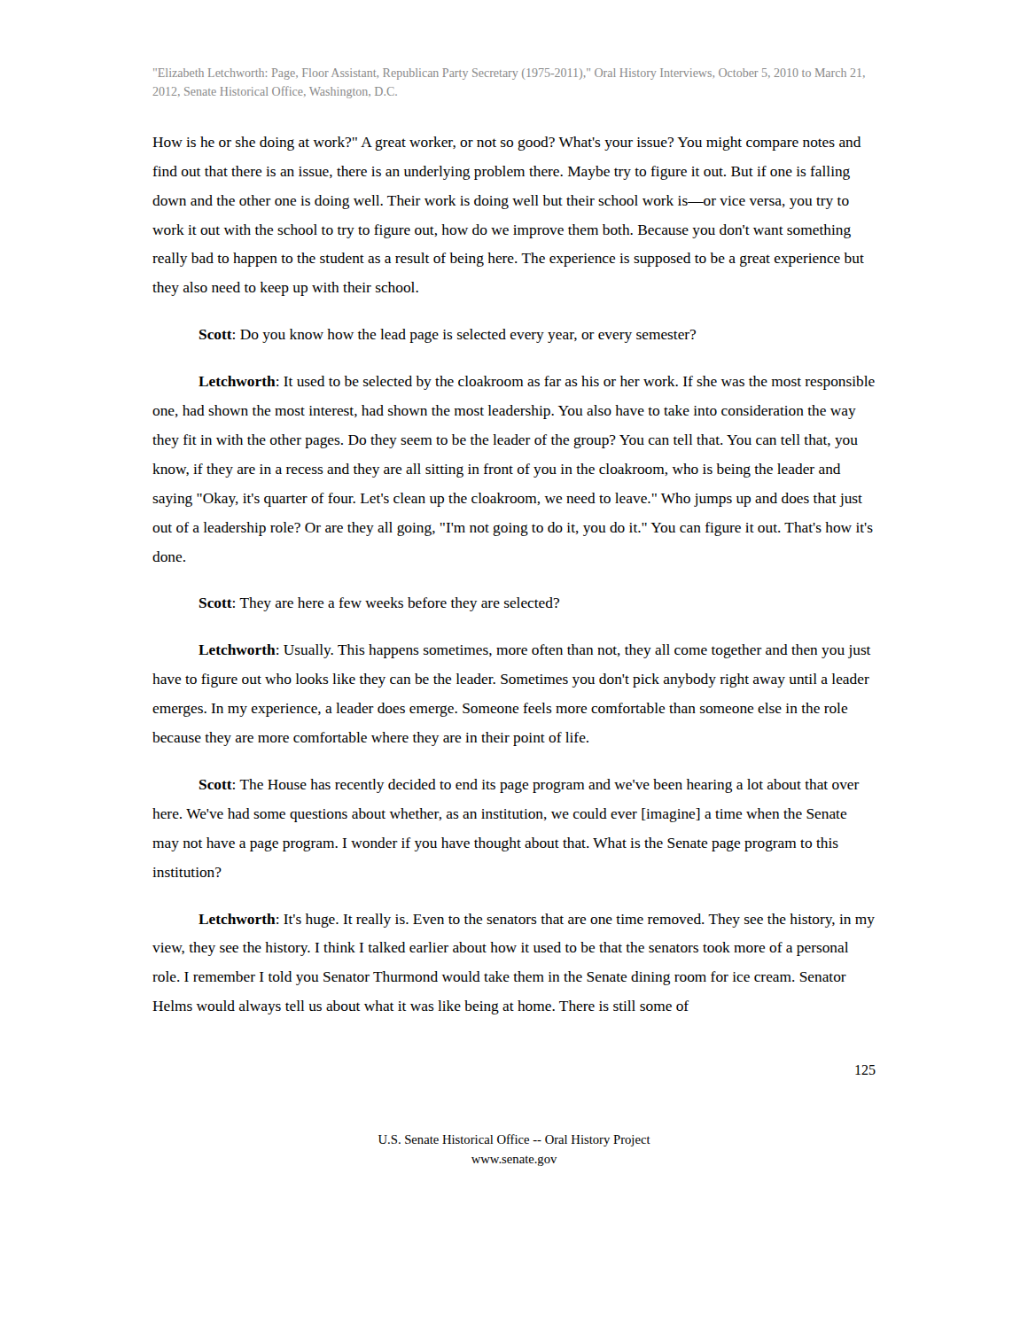"Elizabeth Letchworth: Page, Floor Assistant, Republican Party Secretary (1975-2011)," Oral History Interviews, October 5, 2010 to March 21, 2012, Senate Historical Office, Washington, D.C.
How is he or she doing at work?" A great worker, or not so good? What's your issue? You might compare notes and find out that there is an issue, there is an underlying problem there. Maybe try to figure it out. But if one is falling down and the other one is doing well. Their work is doing well but their school work is—or vice versa, you try to work it out with the school to try to figure out, how do we improve them both. Because you don't want something really bad to happen to the student as a result of being here. The experience is supposed to be a great experience but they also need to keep up with their school.
Scott: Do you know how the lead page is selected every year, or every semester?
Letchworth: It used to be selected by the cloakroom as far as his or her work. If she was the most responsible one, had shown the most interest, had shown the most leadership. You also have to take into consideration the way they fit in with the other pages. Do they seem to be the leader of the group? You can tell that. You can tell that, you know, if they are in a recess and they are all sitting in front of you in the cloakroom, who is being the leader and saying "Okay, it's quarter of four. Let's clean up the cloakroom, we need to leave." Who jumps up and does that just out of a leadership role? Or are they all going, "I'm not going to do it, you do it." You can figure it out. That's how it's done.
Scott: They are here a few weeks before they are selected?
Letchworth: Usually. This happens sometimes, more often than not, they all come together and then you just have to figure out who looks like they can be the leader. Sometimes you don't pick anybody right away until a leader emerges. In my experience, a leader does emerge. Someone feels more comfortable than someone else in the role because they are more comfortable where they are in their point of life.
Scott: The House has recently decided to end its page program and we've been hearing a lot about that over here. We've had some questions about whether, as an institution, we could ever [imagine] a time when the Senate may not have a page program. I wonder if you have thought about that. What is the Senate page program to this institution?
Letchworth: It's huge. It really is. Even to the senators that are one time removed. They see the history, in my view, they see the history. I think I talked earlier about how it used to be that the senators took more of a personal role. I remember I told you Senator Thurmond would take them in the Senate dining room for ice cream. Senator Helms would always tell us about what it was like being at home. There is still some of
125
U.S. Senate Historical Office -- Oral History Project
www.senate.gov